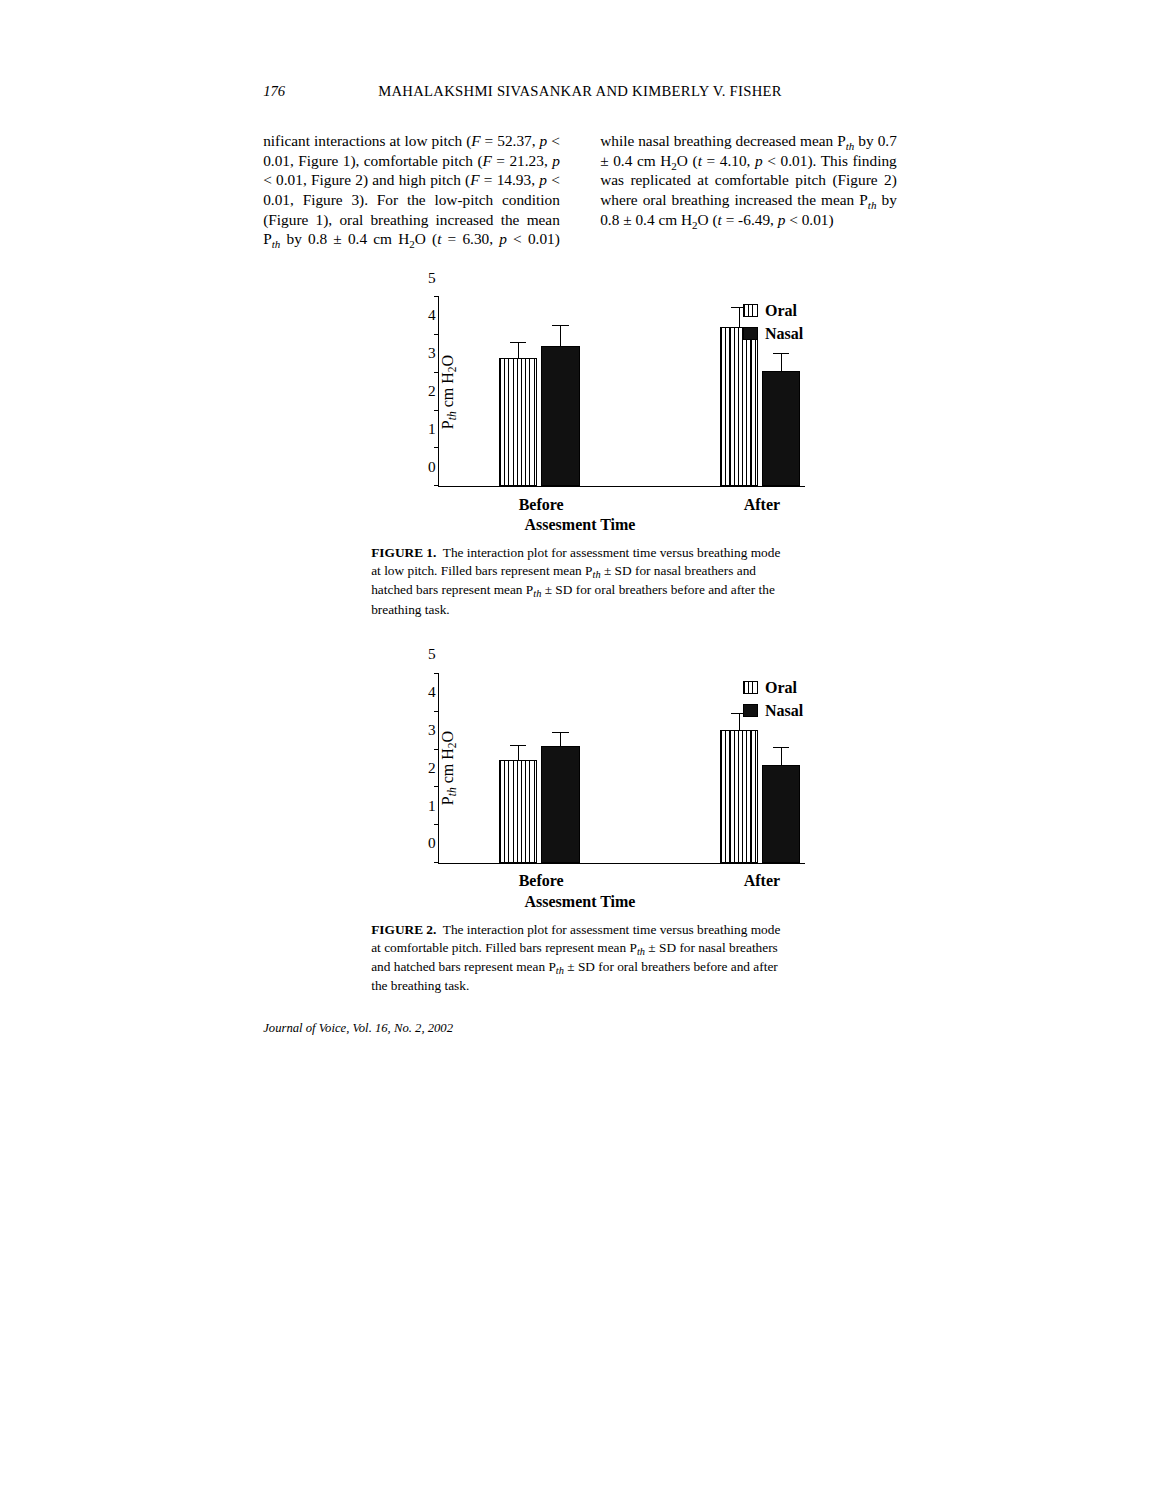176
MAHALAKSHMI SIVASANKAR AND KIMBERLY V. FISHER
nificant interactions at low pitch (F = 52.37, p < 0.01, Figure 1), comfortable pitch (F = 21.23, p < 0.01, Figure 2) and high pitch (F = 14.93, p < 0.01, Figure 3). For the low-pitch condition (Figure 1), oral breathing increased the mean Pth by 0.8 ± 0.4 cm H2O (t = 6.30, p < 0.01) while nasal breathing decreased mean Pth by 0.7 ± 0.4 cm H2O (t = 4.10, p < 0.01). This finding was replicated at comfortable pitch (Figure 2) where oral breathing increased the mean Pth by 0.8 ± 0.4 cm H2O (t = -6.49, p < 0.01)
Pth cm H2 O
0
1
2
3
4
5
Before
After
Oral
Nasal
Assesment Time
FIGURE 1. The interaction plot for assessment time versus breathing mode at low pitch. Filled bars represent mean Pth ± SD for nasal breathers and hatched bars represent mean Pth ± SD for oral breathers before and after the breathing task.
Pth cm H2 O
0
1
2
3
4
5
Before
After
Oral
Nasal
Assesment Time
FIGURE 2. The interaction plot for assessment time versus breathing mode at comfortable pitch. Filled bars represent mean Pth ± SD for nasal breathers and hatched bars represent mean Pth ± SD for oral breathers before and after the breathing task.
Journal of Voice, Vol. 16, No. 2, 2002